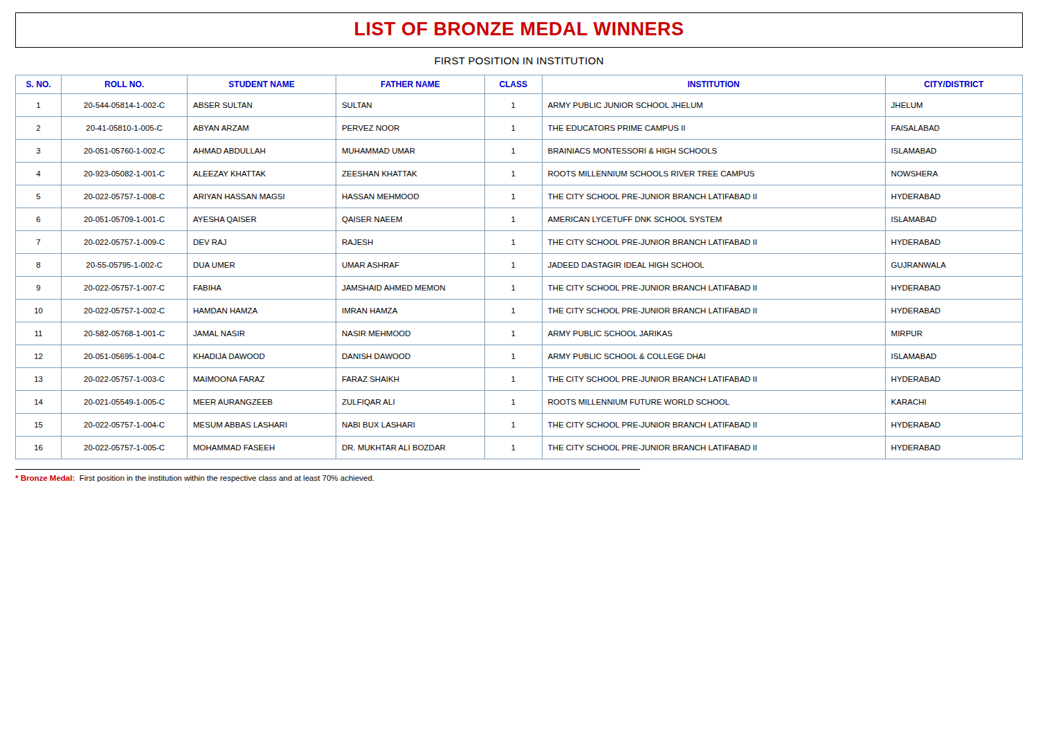LIST OF BRONZE MEDAL WINNERS
FIRST POSITION IN INSTITUTION
| S. NO. | ROLL NO. | STUDENT NAME | FATHER NAME | CLASS | INSTITUTION | CITY/DISTRICT |
| --- | --- | --- | --- | --- | --- | --- |
| 1 | 20-544-05814-1-002-C | ABSER SULTAN | SULTAN | 1 | ARMY PUBLIC JUNIOR SCHOOL JHELUM | JHELUM |
| 2 | 20-41-05810-1-005-C | ABYAN ARZAM | PERVEZ NOOR | 1 | THE EDUCATORS PRIME CAMPUS II | FAISALABAD |
| 3 | 20-051-05760-1-002-C | AHMAD ABDULLAH | MUHAMMAD UMAR | 1 | BRAINIACS MONTESSORI & HIGH SCHOOLS | ISLAMABAD |
| 4 | 20-923-05082-1-001-C | ALEEZAY KHATTAK | ZEESHAN KHATTAK | 1 | ROOTS MILLENNIUM SCHOOLS RIVER TREE CAMPUS | NOWSHERA |
| 5 | 20-022-05757-1-008-C | ARIYAN HASSAN MAGSI | HASSAN MEHMOOD | 1 | THE CITY SCHOOL PRE-JUNIOR BRANCH LATIFABAD II | HYDERABAD |
| 6 | 20-051-05709-1-001-C | AYESHA QAISER | QAISER NAEEM | 1 | AMERICAN LYCETUFF DNK SCHOOL SYSTEM | ISLAMABAD |
| 7 | 20-022-05757-1-009-C | DEV RAJ | RAJESH | 1 | THE CITY SCHOOL PRE-JUNIOR BRANCH LATIFABAD II | HYDERABAD |
| 8 | 20-55-05795-1-002-C | DUA UMER | UMAR ASHRAF | 1 | JADEED DASTAGIR IDEAL HIGH SCHOOL | GUJRANWALA |
| 9 | 20-022-05757-1-007-C | FABIHA | JAMSHAID AHMED MEMON | 1 | THE CITY SCHOOL PRE-JUNIOR BRANCH LATIFABAD II | HYDERABAD |
| 10 | 20-022-05757-1-002-C | HAMDAN HAMZA | IMRAN HAMZA | 1 | THE CITY SCHOOL PRE-JUNIOR BRANCH LATIFABAD II | HYDERABAD |
| 11 | 20-582-05768-1-001-C | JAMAL NASIR | NASIR MEHMOOD | 1 | ARMY PUBLIC SCHOOL JARIKAS | MIRPUR |
| 12 | 20-051-05695-1-004-C | KHADIJA DAWOOD | DANISH DAWOOD | 1 | ARMY PUBLIC SCHOOL & COLLEGE DHAI | ISLAMABAD |
| 13 | 20-022-05757-1-003-C | MAIMOONA FARAZ | FARAZ SHAIKH | 1 | THE CITY SCHOOL PRE-JUNIOR BRANCH LATIFABAD II | HYDERABAD |
| 14 | 20-021-05549-1-005-C | MEER AURANGZEEB | ZULFIQAR ALI | 1 | ROOTS MILLENNIUM FUTURE WORLD SCHOOL | KARACHI |
| 15 | 20-022-05757-1-004-C | MESUM ABBAS LASHARI | NABI BUX LASHARI | 1 | THE CITY SCHOOL PRE-JUNIOR BRANCH LATIFABAD II | HYDERABAD |
| 16 | 20-022-05757-1-005-C | MOHAMMAD FASEEH | DR. MUKHTAR ALI BOZDAR | 1 | THE CITY SCHOOL PRE-JUNIOR BRANCH LATIFABAD II | HYDERABAD |
* Bronze Medal: First position in the institution within the respective class and at least 70% achieved.